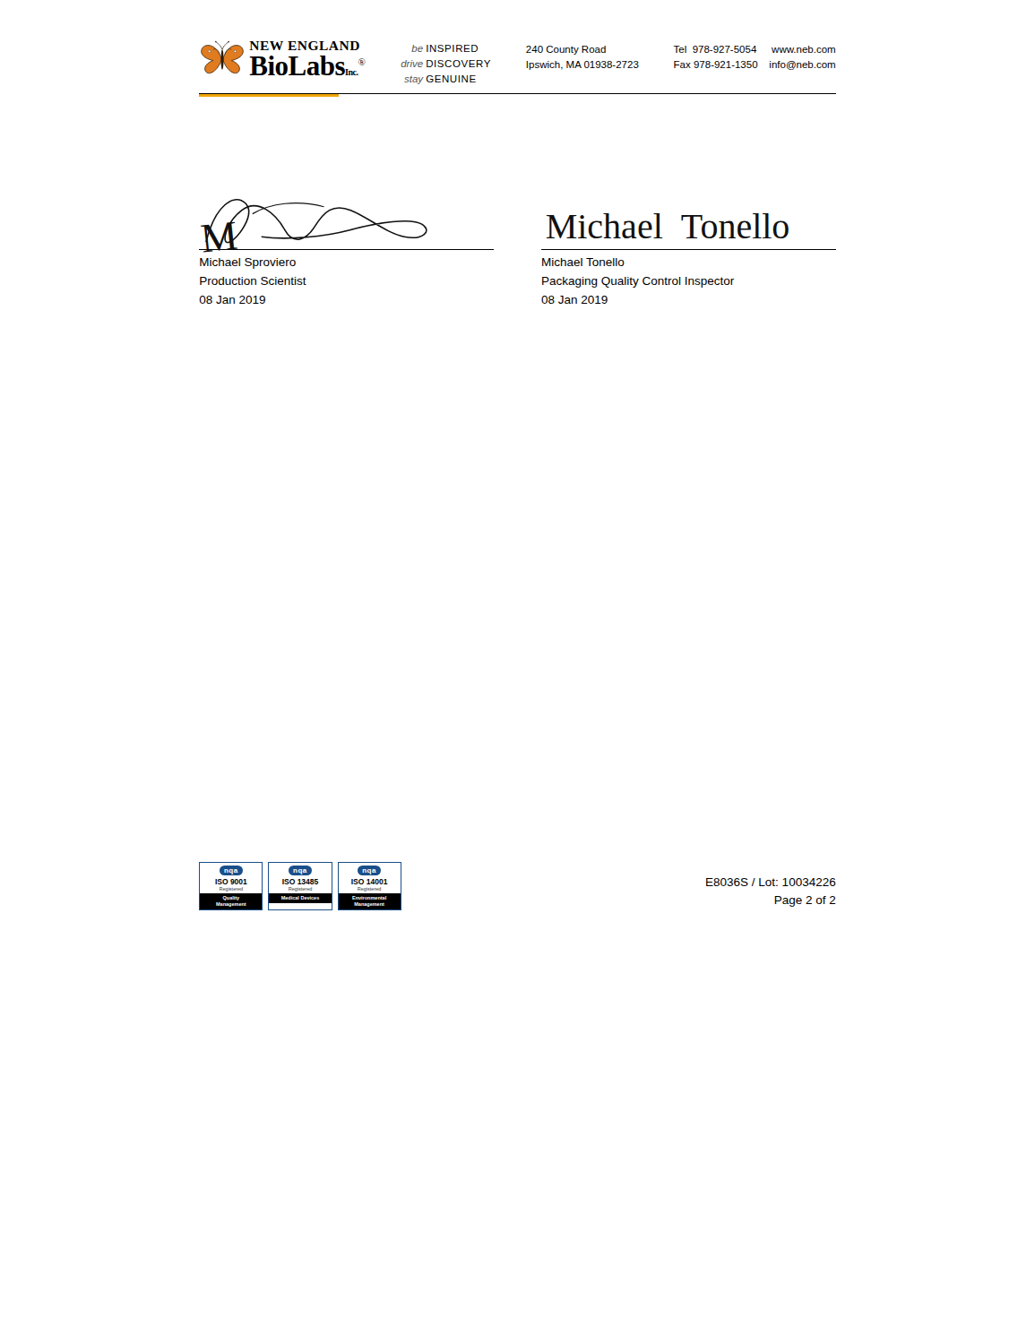NEW ENGLAND
BioLabsInc.®
be INSPIRED
drive DISCOVERY
stay GENUINE
240 County Road
Ipswich, MA 01938-2723
Tel 978-927-5054
Fax 978-921-1350
www.neb.com
info@neb.com
M   
Michael Sproviero
Production Scientist
08 Jan 2019
Michael Tonello
Michael Tonello
Packaging Quality Control Inspector
08 Jan 2019
nqa
ISO 9001
Registered
Quality
Management
nqa
ISO 13485
Registered
Medical Devices
nqa
ISO 14001
Registered
Environmental
Management
E8036S / Lot: 10034226
Page 2 of 2